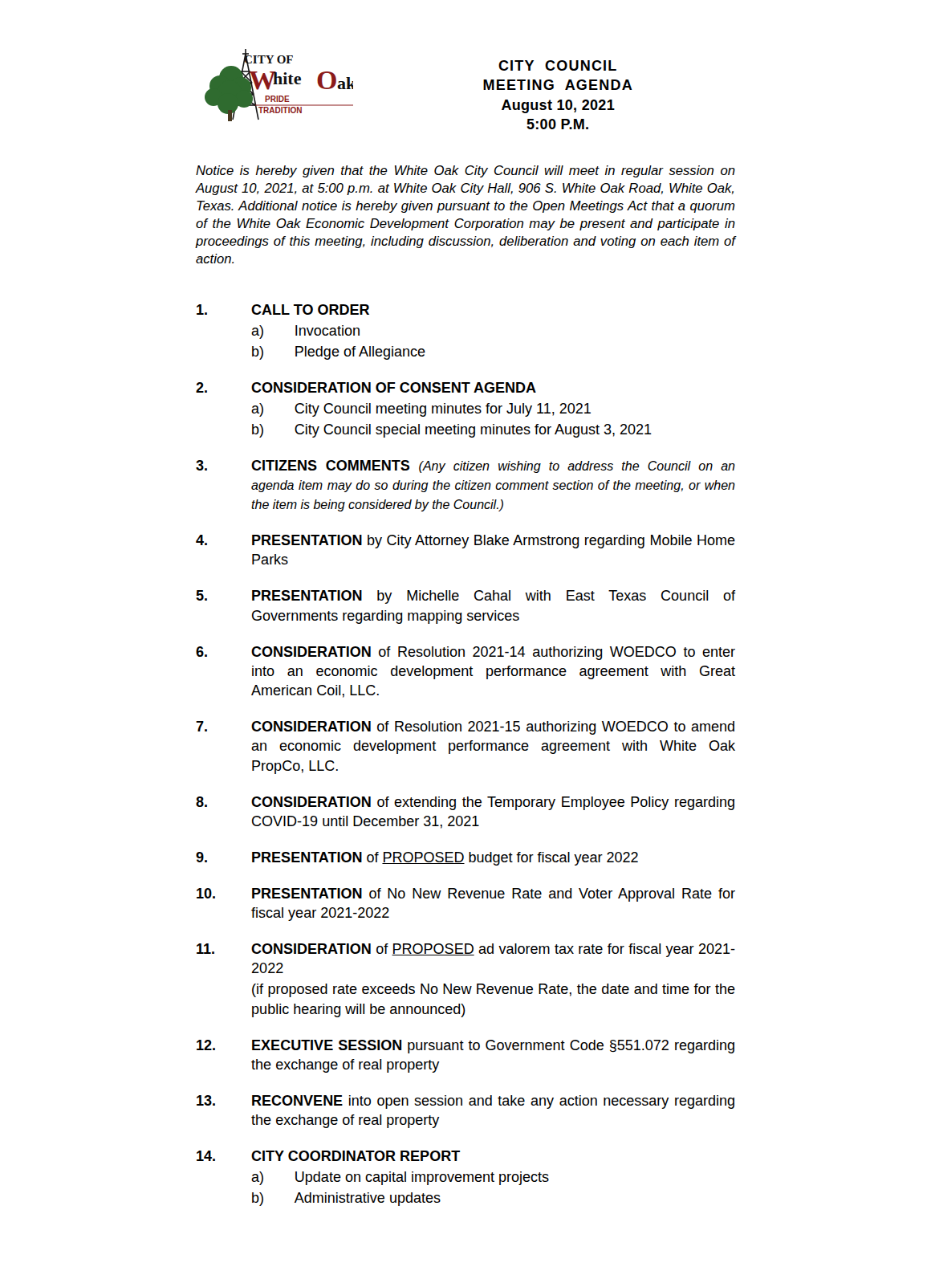CITY OF W hite O ak PRIDE TRADITION
CITY COUNCIL MEETING AGENDA August 10, 2021 5:00 P.M.
Notice is hereby given that the White Oak City Council will meet in regular session on August 10, 2021, at 5:00 p.m. at White Oak City Hall, 906 S. White Oak Road, White Oak, Texas. Additional notice is hereby given pursuant to the Open Meetings Act that a quorum of the White Oak Economic Development Corporation may be present and participate in proceedings of this meeting, including discussion, deliberation and voting on each item of action.
1.
CALL TO ORDER
a) Invocation
b) Pledge of Allegiance
2.
CONSIDERATION OF CONSENT AGENDA
a) City Council meeting minutes for July 11, 2021
b) City Council special meeting minutes for August 3, 2021
3.
CITIZENS COMMENTS (Any citizen wishing to address the Council on an agenda item may do so during the citizen comment section of the meeting, or when the item is being considered by the Council.)
4.
PRESENTATION by City Attorney Blake Armstrong regarding Mobile Home Parks
5.
PRESENTATION by Michelle Cahal with East Texas Council of Governments regarding mapping services
6.
CONSIDERATION of Resolution 2021-14 authorizing WOEDCO to enter into an economic development performance agreement with Great American Coil, LLC.
7.
CONSIDERATION of Resolution 2021-15 authorizing WOEDCO to amend an economic development performance agreement with White Oak PropCo, LLC.
8.
CONSIDERATION of extending the Temporary Employee Policy regarding COVID-19 until December 31, 2021
9.
PRESENTATION of PROPOSED budget for fiscal year 2022
10.
PRESENTATION of No New Revenue Rate and Voter Approval Rate for fiscal year 2021-2022
11.
CONSIDERATION of PROPOSED ad valorem tax rate for fiscal year 2021-2022 (if proposed rate exceeds No New Revenue Rate, the date and time for the public hearing will be announced)
12.
EXECUTIVE SESSION pursuant to Government Code §551.072 regarding the exchange of real property
13.
RECONVENE into open session and take any action necessary regarding the exchange of real property
14.
CITY COORDINATOR REPORT
a) Update on capital improvement projects
b) Administrative updates